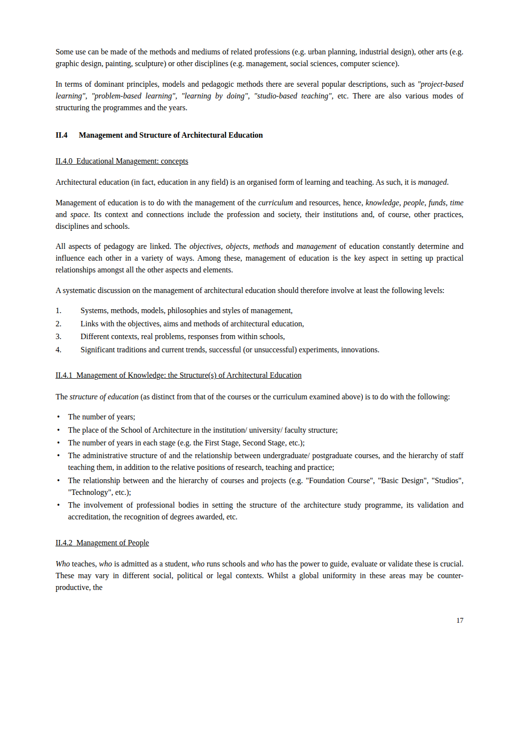Some use can be made of the methods and mediums of related professions (e.g. urban planning, industrial design), other arts (e.g. graphic design, painting, sculpture) or other disciplines (e.g. management, social sciences, computer science).
In terms of dominant principles, models and pedagogic methods there are several popular descriptions, such as "project-based learning", "problem-based learning", "learning by doing", "studio-based teaching", etc. There are also various modes of structuring the programmes and the years.
II.4 Management and Structure of Architectural Education
II.4.0 Educational Management: concepts
Architectural education (in fact, education in any field) is an organised form of learning and teaching. As such, it is managed.
Management of education is to do with the management of the curriculum and resources, hence, knowledge, people, funds, time and space. Its context and connections include the profession and society, their institutions and, of course, other practices, disciplines and schools.
All aspects of pedagogy are linked. The objectives, objects, methods and management of education constantly determine and influence each other in a variety of ways. Among these, management of education is the key aspect in setting up practical relationships amongst all the other aspects and elements.
A systematic discussion on the management of architectural education should therefore involve at least the following levels:
1. Systems, methods, models, philosophies and styles of management,
2. Links with the objectives, aims and methods of architectural education,
3. Different contexts, real problems, responses from within schools,
4. Significant traditions and current trends, successful (or unsuccessful) experiments, innovations.
II.4.1 Management of Knowledge: the Structure(s) of Architectural Education
The structure of education (as distinct from that of the courses or the curriculum examined above) is to do with the following:
The number of years;
The place of the School of Architecture in the institution/ university/ faculty structure;
The number of years in each stage (e.g. the First Stage, Second Stage, etc.);
The administrative structure of and the relationship between undergraduate/ postgraduate courses, and the hierarchy of staff teaching them, in addition to the relative positions of research, teaching and practice;
The relationship between and the hierarchy of courses and projects (e.g. "Foundation Course", "Basic Design", "Studios", "Technology", etc.);
The involvement of professional bodies in setting the structure of the architecture study programme, its validation and accreditation, the recognition of degrees awarded, etc.
II.4.2 Management of People
Who teaches, who is admitted as a student, who runs schools and who has the power to guide, evaluate or validate these is crucial. These may vary in different social, political or legal contexts. Whilst a global uniformity in these areas may be counter-productive, the
17